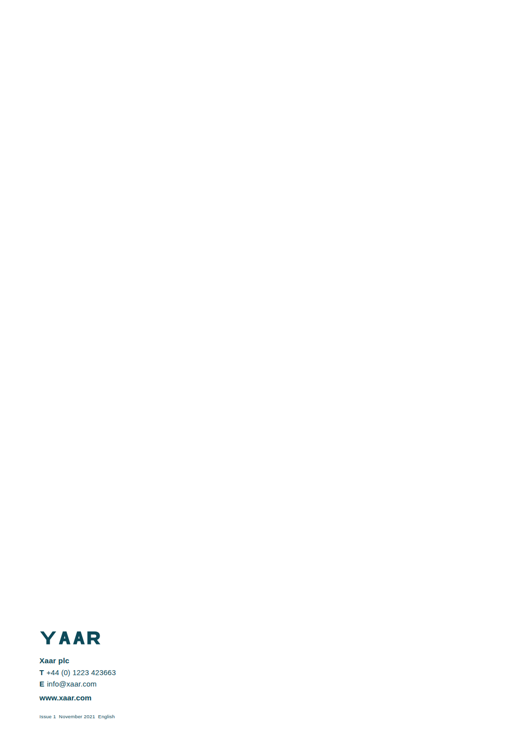Xaar plc
T+44 (0) 1223 423663
Einfo@xaar.com
www.xaar.com
Issue 1 November 2021 English